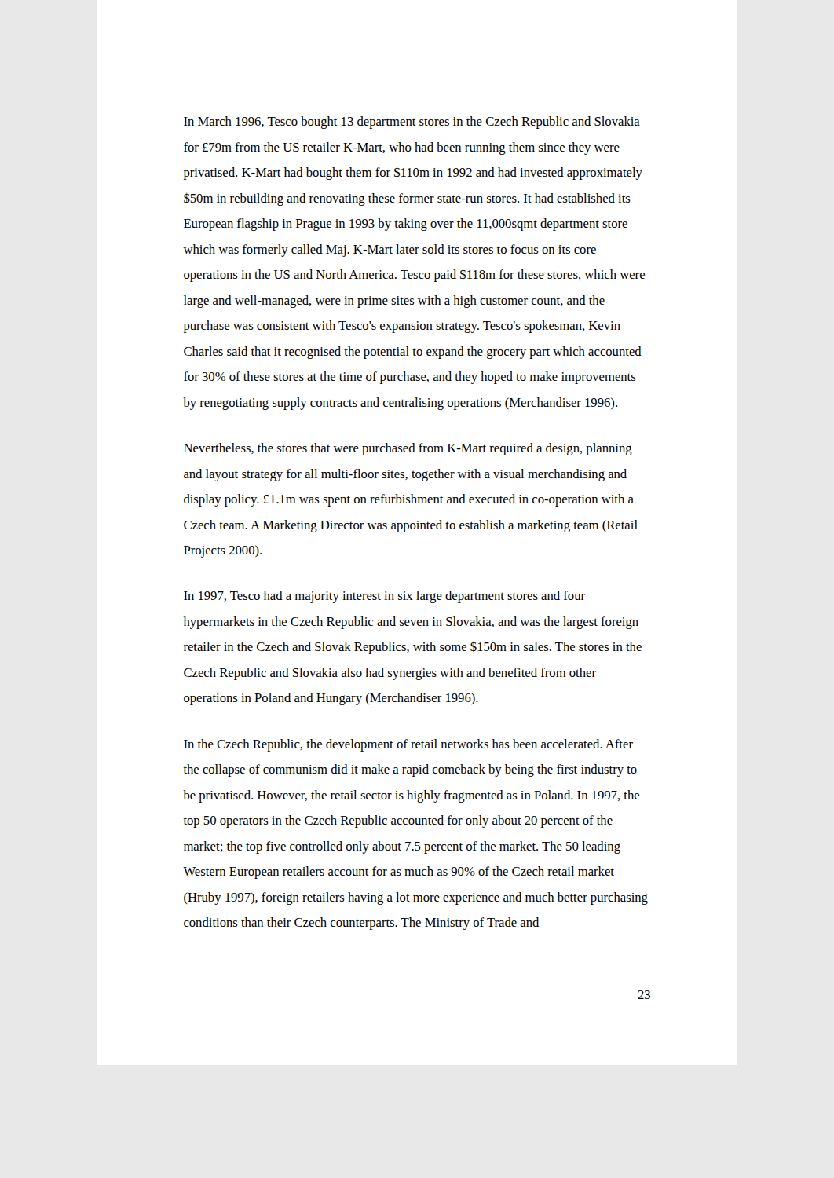In March 1996, Tesco bought 13 department stores in the Czech Republic and Slovakia for £79m from the US retailer K-Mart, who had been running them since they were privatised. K-Mart had bought them for $110m in 1992 and had invested approximately $50m in rebuilding and renovating these former state-run stores. It had established its European flagship in Prague in 1993 by taking over the 11,000sqmt department store which was formerly called Maj. K-Mart later sold its stores to focus on its core operations in the US and North America. Tesco paid $118m for these stores, which were large and well-managed, were in prime sites with a high customer count, and the purchase was consistent with Tesco's expansion strategy. Tesco's spokesman, Kevin Charles said that it recognised the potential to expand the grocery part which accounted for 30% of these stores at the time of purchase, and they hoped to make improvements by renegotiating supply contracts and centralising operations (Merchandiser 1996).
Nevertheless, the stores that were purchased from K-Mart required a design, planning and layout strategy for all multi-floor sites, together with a visual merchandising and display policy. £1.1m was spent on refurbishment and executed in co-operation with a Czech team. A Marketing Director was appointed to establish a marketing team (Retail Projects 2000).
In 1997, Tesco had a majority interest in six large department stores and four hypermarkets in the Czech Republic and seven in Slovakia, and was the largest foreign retailer in the Czech and Slovak Republics, with some $150m in sales. The stores in the Czech Republic and Slovakia also had synergies with and benefited from other operations in Poland and Hungary (Merchandiser 1996).
In the Czech Republic, the development of retail networks has been accelerated. After the collapse of communism did it make a rapid comeback by being the first industry to be privatised. However, the retail sector is highly fragmented as in Poland. In 1997, the top 50 operators in the Czech Republic accounted for only about 20 percent of the market; the top five controlled only about 7.5 percent of the market. The 50 leading Western European retailers account for as much as 90% of the Czech retail market (Hruby 1997), foreign retailers having a lot more experience and much better purchasing conditions than their Czech counterparts. The Ministry of Trade and
23